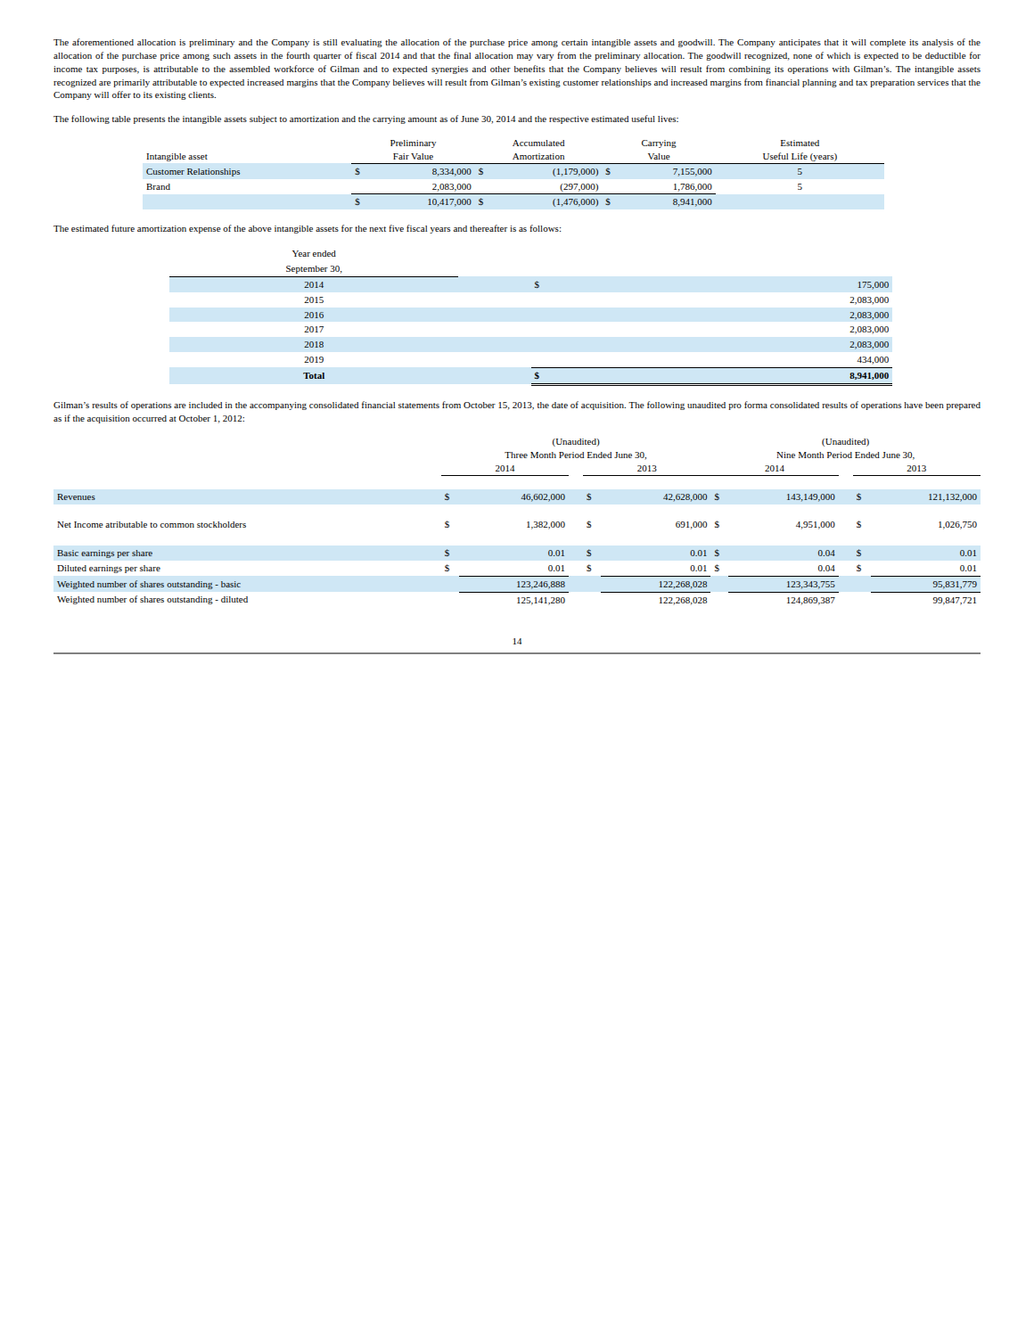The aforementioned allocation is preliminary and the Company is still evaluating the allocation of the purchase price among certain intangible assets and goodwill. The Company anticipates that it will complete its analysis of the allocation of the purchase price among such assets in the fourth quarter of fiscal 2014 and that the final allocation may vary from the preliminary allocation. The goodwill recognized, none of which is expected to be deductible for income tax purposes, is attributable to the assembled workforce of Gilman and to expected synergies and other benefits that the Company believes will result from combining its operations with Gilman’s. The intangible assets recognized are primarily attributable to expected increased margins that the Company believes will result from Gilman’s existing customer relationships and increased margins from financial planning and tax preparation services that the Company will offer to its existing clients.
The following table presents the intangible assets subject to amortization and the carrying amount as of June 30, 2014 and the respective estimated useful lives:
| | Preliminary | Accumulated | Carrying | Estimated |
| --- | --- | --- | --- | --- |
| Intangible asset | Fair Value | Amortization | Value | Useful Life (years) |
| Customer Relationships | $ | 8,334,000 | $ | (1,179,000) | $ | 7,155,000 | 5 |
| Brand | | 2,083,000 | | (297,000) | | 1,786,000 | 5 |
| | $ | 10,417,000 | $ | (1,476,000) | $ | 8,941,000 | |
The estimated future amortization expense of the above intangible assets for the next five fiscal years and thereafter is as follows:
| Year ended | | | |
| September 30, | | | |
| 2014 | | $ | 175,000 |
| 2015 | | | 2,083,000 |
| 2016 | | | 2,083,000 |
| 2017 | | | 2,083,000 |
| 2018 | | | 2,083,000 |
| 2019 | | | 434,000 |
| Total | | $ | 8,941,000 |
Gilman’s results of operations are included in the accompanying consolidated financial statements from October 15, 2013, the date of acquisition. The following unaudited pro forma consolidated results of operations have been prepared as if the acquisition occurred at October 1, 2012:
| | (Unaudited) | (Unaudited) |
| --- | --- | --- |
| | Three Month Period Ended June 30, | Nine Month Period Ended June 30, |
| | 2014 | | 2013 | 2014 | | 2013 |
| Revenues | $ | 46,602,000 | | $ | 42,628,000 | $ | 143,149,000 | | $ | 121,132,000 |
| Net Income atributable to common stockholders | $ | 1,382,000 | | $ | 691,000 | $ | 4,951,000 | | $ | 1,026,750 |
| Basic earnings per share | $ | 0.01 | | $ | 0.01 | $ | 0.04 | | $ | 0.01 |
| Diluted earnings per share | $ | 0.01 | | $ | 0.01 | $ | 0.04 | | $ | 0.01 |
| Weighted number of shares outstanding - basic | | 123,246,888 | | | 122,268,028 | | 123,343,755 | | | 95,831,779 |
| Weighted number of shares outstanding - diluted | | 125,141,280 | | | 122,268,028 | | 124,869,387 | | | 99,847,721 |
14